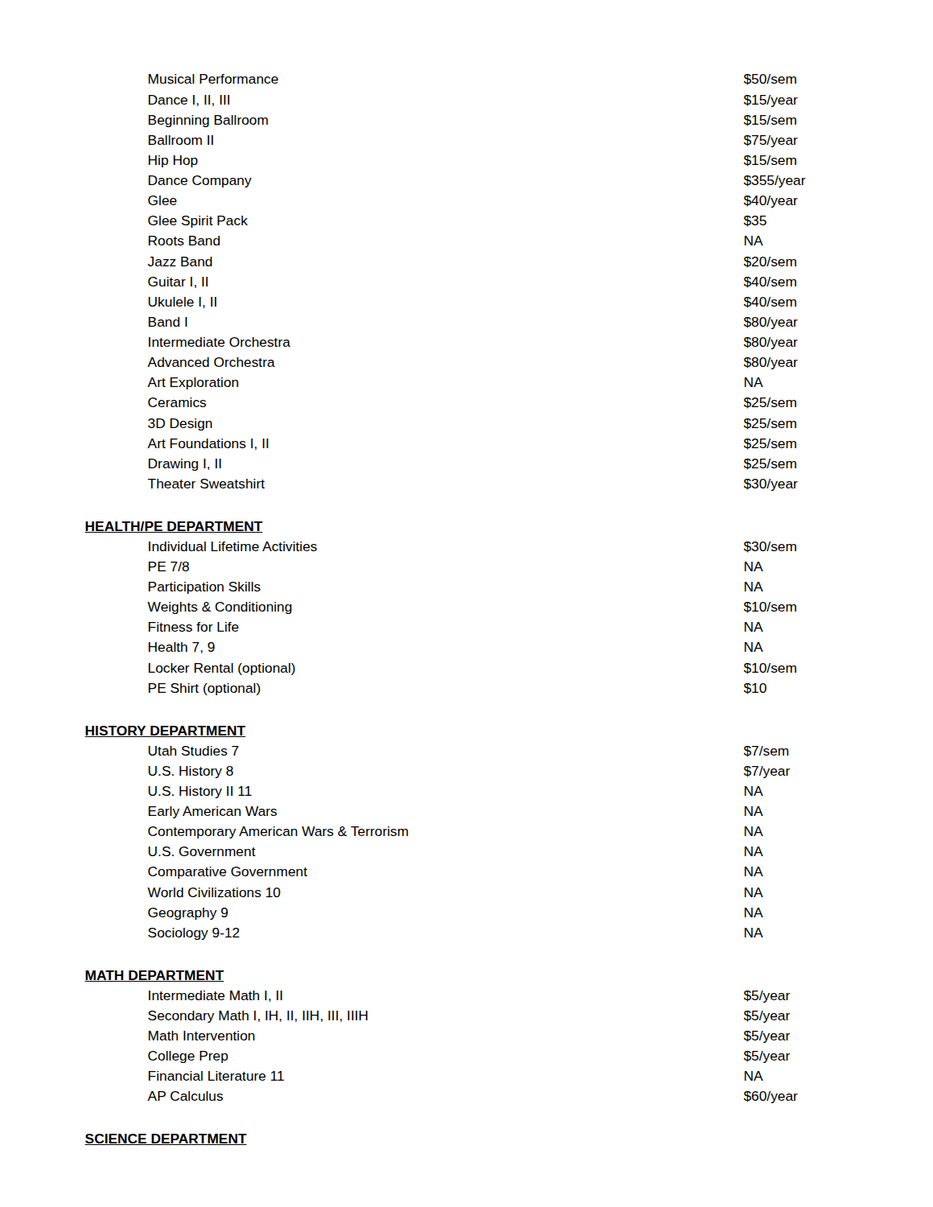Musical Performance$50/sem
Dance I, II, III$15/year
Beginning Ballroom$15/sem
Ballroom II$75/year
Hip Hop$15/sem
Dance Company$355/year
Glee$40/year
Glee Spirit Pack$35
Roots Band NA
Jazz Band$20/sem
Guitar I, II$40/sem
Ukulele I, II$40/sem
Band I$80/year
Intermediate Orchestra$80/year
Advanced Orchestra$80/year
Art Exploration NA
Ceramics$25/sem
3D Design$25/sem
Art Foundations I, II$25/sem
Drawing I, II$25/sem
Theater Sweatshirt$30/year
HEALTH/PE DEPARTMENT
Individual Lifetime Activities$30/sem
PE 7/8 NA
Participation Skills NA
Weights & Conditioning$10/sem
Fitness for Life NA
Health 7, 9 NA
Locker Rental (optional)$10/sem
PE Shirt (optional)$10
HISTORY DEPARTMENT
Utah Studies 7$7/sem
U.S. History 8$7/year
U.S. History II 11 NA
Early American Wars NA
Contemporary American Wars & Terrorism NA
U.S. Government NA
Comparative Government NA
World Civilizations 10 NA
Geography 9 NA
Sociology 9-12 NA
MATH DEPARTMENT
Intermediate Math I, II$5/year
Secondary Math I, IH, II, IIH, III, IIIH$5/year
Math Intervention$5/year
College Prep$5/year
Financial Literature 11 NA
AP Calculus$60/year
SCIENCE DEPARTMENT